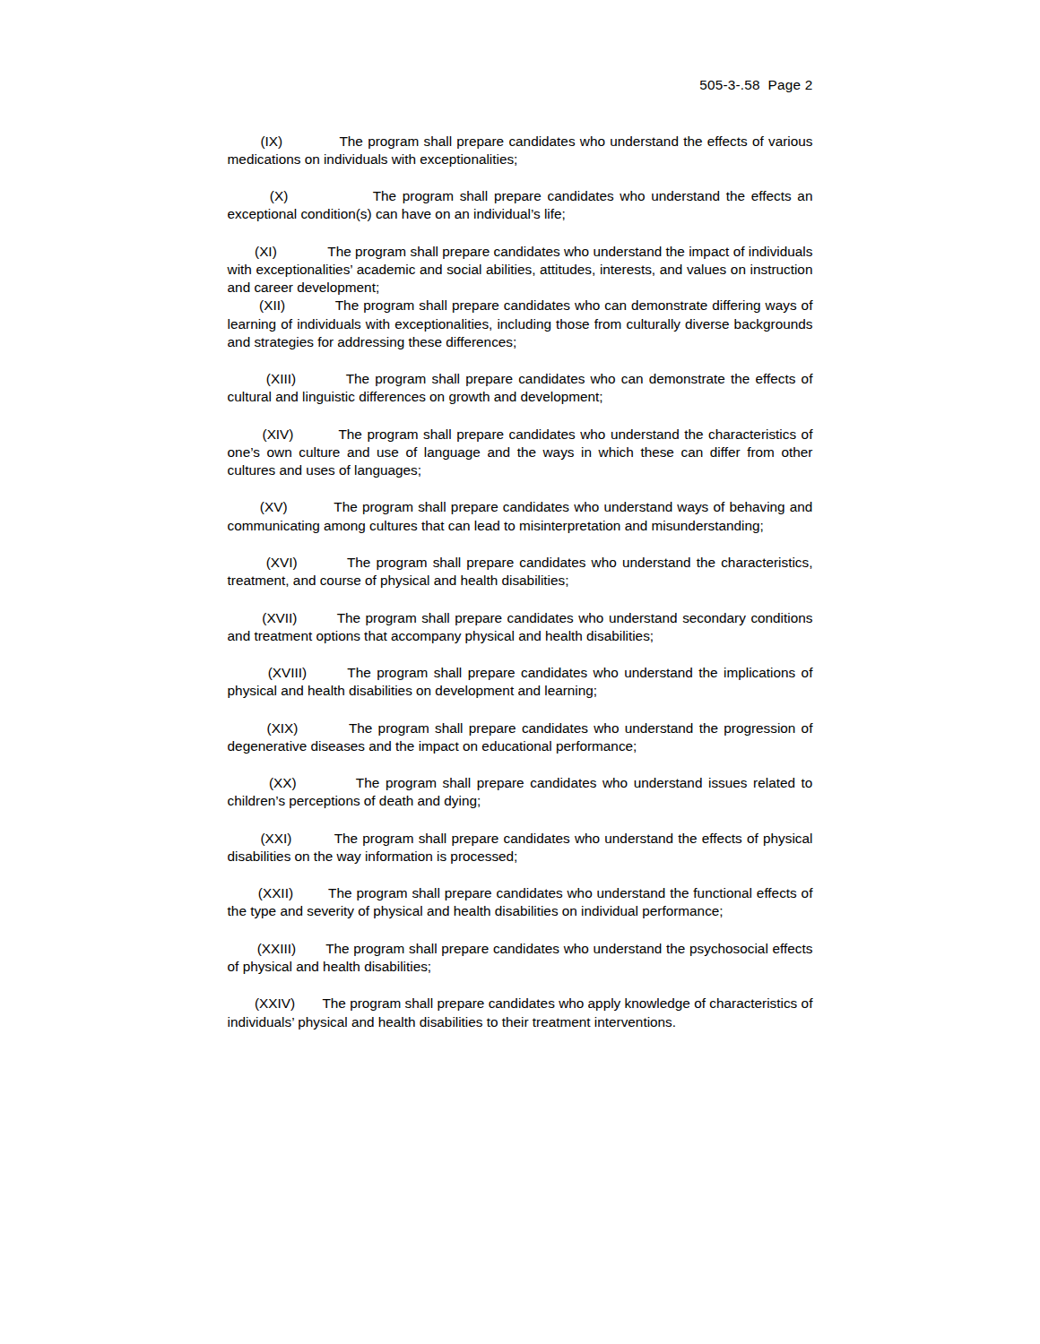505-3-.58 Page 2
(IX) The program shall prepare candidates who understand the effects of various medications on individuals with exceptionalities;
(X) The program shall prepare candidates who understand the effects an exceptional condition(s) can have on an individual’s life;
(XI) The program shall prepare candidates who understand the impact of individuals with exceptionalities’ academic and social abilities, attitudes, interests, and values on instruction and career development;
(XII) The program shall prepare candidates who can demonstrate differing ways of learning of individuals with exceptionalities, including those from culturally diverse backgrounds and strategies for addressing these differences;
(XIII) The program shall prepare candidates who can demonstrate the effects of cultural and linguistic differences on growth and development;
(XIV) The program shall prepare candidates who understand the characteristics of one’s own culture and use of language and the ways in which these can differ from other cultures and uses of languages;
(XV) The program shall prepare candidates who understand ways of behaving and communicating among cultures that can lead to misinterpretation and misunderstanding;
(XVI) The program shall prepare candidates who understand the characteristics, treatment, and course of physical and health disabilities;
(XVII) The program shall prepare candidates who understand secondary conditions and treatment options that accompany physical and health disabilities;
(XVIII) The program shall prepare candidates who understand the implications of physical and health disabilities on development and learning;
(XIX) The program shall prepare candidates who understand the progression of degenerative diseases and the impact on educational performance;
(XX) The program shall prepare candidates who understand issues related to children’s perceptions of death and dying;
(XXI) The program shall prepare candidates who understand the effects of physical disabilities on the way information is processed;
(XXII) The program shall prepare candidates who understand the functional effects of the type and severity of physical and health disabilities on individual performance;
(XXIII) The program shall prepare candidates who understand the psychosocial effects of physical and health disabilities;
(XXIV) The program shall prepare candidates who apply knowledge of characteristics of individuals’ physical and health disabilities to their treatment interventions.